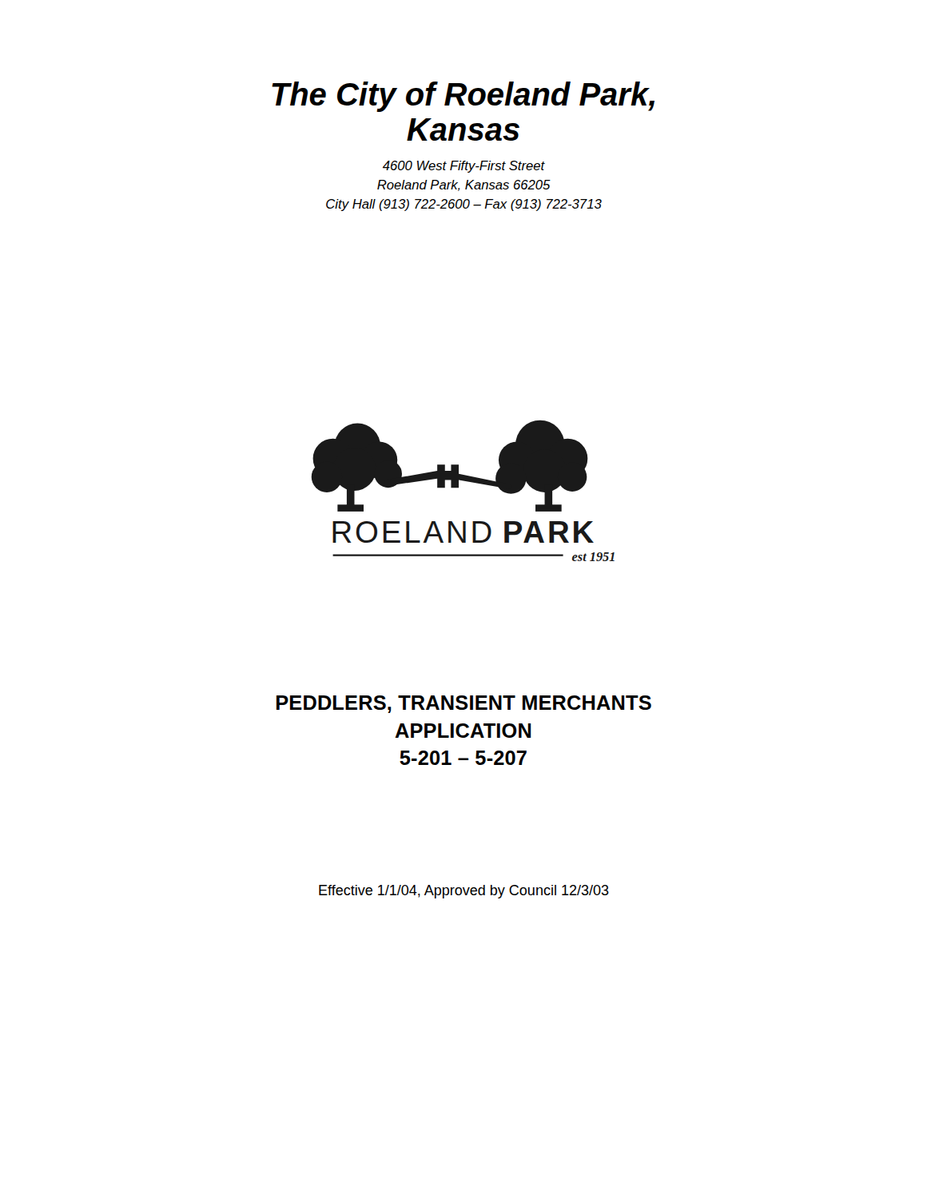The City of Roeland Park, Kansas
4600 West Fifty-First Street
Roeland Park, Kansas 66205
City Hall (913) 722-2600 – Fax (913) 722-3713
ROELANDPARK est 1951
PEDDLERS, TRANSIENT MERCHANTS APPLICATION 5-201 – 5-207
Effective 1/1/04, Approved by Council 12/3/03